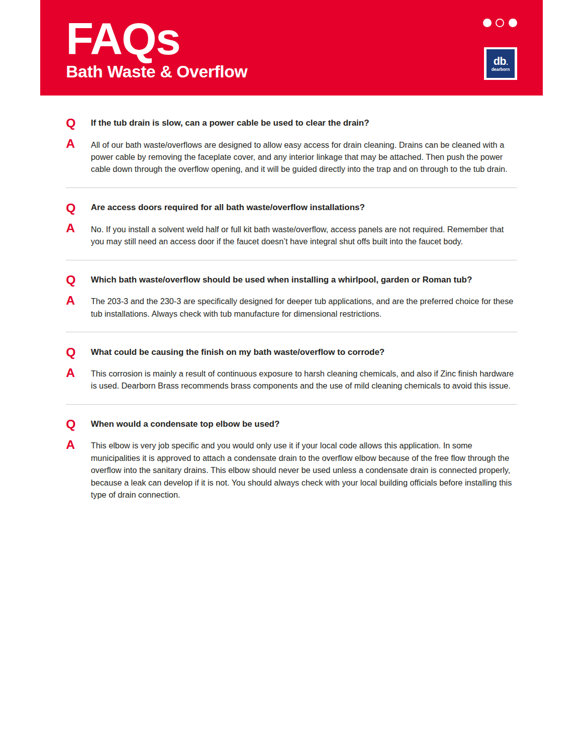FAQs
Bath Waste & Overflow
db. dearborn
Q
If the tub drain is slow, can a power cable be used to clear the drain?
A
All of our bath waste/overflows are designed to allow easy access for drain cleaning. Drains can be cleaned with a power cable by removing the faceplate cover, and any interior linkage that may be attached. Then push the power cable down through the overflow opening, and it will be guided directly into the trap and on through to the tub drain.
Q
Are access doors required for all bath waste/overflow installations?
A
No. If you install a solvent weld half or full kit bath waste/overflow, access panels are not required. Remember that you may still need an access door if the faucet doesn’t have integral shut offs built into the faucet body.
Q
Which bath waste/overflow should be used when installing a whirlpool, garden or Roman tub?
A
The 203-3 and the 230-3 are specifically designed for deeper tub applications, and are the preferred choice for these tub installations. Always check with tub manufacture for dimensional restrictions.
Q
What could be causing the finish on my bath waste/overflow to corrode?
A
This corrosion is mainly a result of continuous exposure to harsh cleaning chemicals, and also if Zinc finish hardware is used. Dearborn Brass recommends brass components and the use of mild cleaning chemicals to avoid this issue.
Q
When would a condensate top elbow be used?
A
This elbow is very job specific and you would only use it if your local code allows this application. In some municipalities it is approved to attach a condensate drain to the overflow elbow because of the free flow through the overflow into the sanitary drains. This elbow should never be used unless a condensate drain is connected properly, because a leak can develop if it is not. You should always check with your local building officials before installing this type of drain connection.